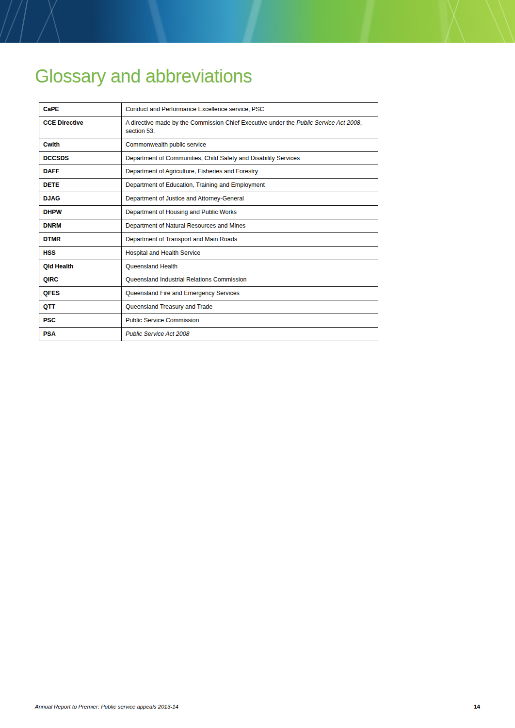Glossary and abbreviations
| CaPE | Conduct and Performance Excellence service, PSC |
| CCE Directive | A directive made by the Commission Chief Executive under the Public Service Act 2008 , section 53. |
| Cwlth | Commonwealth public service |
| DCCSDS | Department of Communities, Child Safety and Disability Services |
| DAFF | Department of Agriculture, Fisheries and Forestry |
| DETE | Department of Education, Training and Employment |
| DJAG | Department of Justice and Attorney-General |
| DHPW | Department of Housing and Public Works |
| DNRM | Department of Natural Resources and Mines |
| DTMR | Department of Transport and Main Roads |
| HSS | Hospital and Health Service |
| Qld Health | Queensland Health |
| QIRC | Queensland Industrial Relations Commission |
| QFES | Queensland Fire and Emergency Services |
| QTT | Queensland Treasury and Trade |
| PSC | Public Service Commission |
| PSA | Public Service Act 2008 |
Annual Report to Premier: Public service appeals 2013-14 14